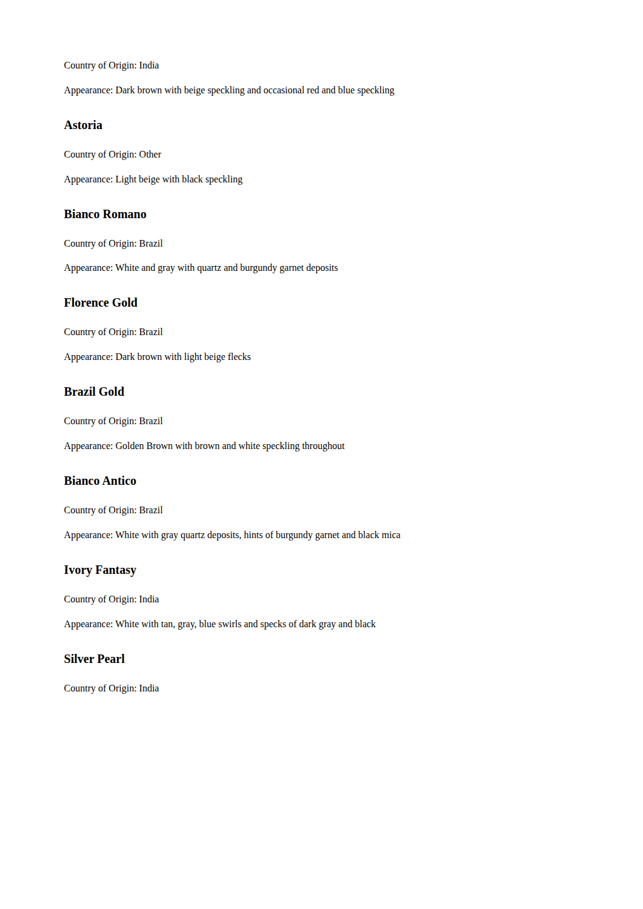Country of Origin: India
Appearance: Dark brown with beige speckling and occasional red and blue speckling
Astoria
Country of Origin: Other
Appearance: Light beige with black speckling
Bianco Romano
Country of Origin: Brazil
Appearance: White and gray with quartz and burgundy garnet deposits
Florence Gold
Country of Origin: Brazil
Appearance: Dark brown with light beige flecks
Brazil Gold
Country of Origin: Brazil
Appearance: Golden Brown with brown and white speckling throughout
Bianco Antico
Country of Origin: Brazil
Appearance: White with gray quartz deposits, hints of burgundy garnet and black mica
Ivory Fantasy
Country of Origin: India
Appearance: White with tan, gray, blue swirls and specks of dark gray and black
Silver Pearl
Country of Origin: India